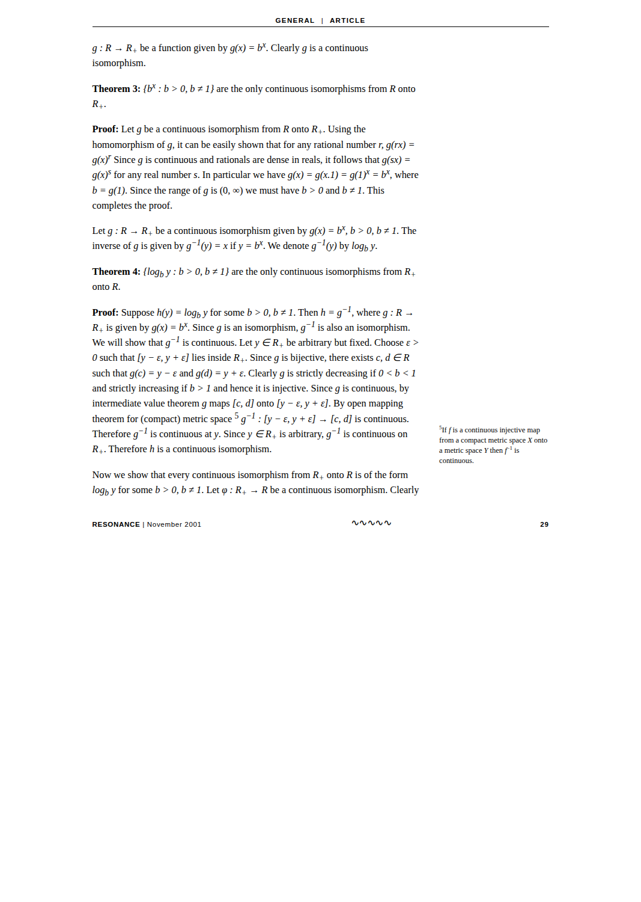GENERAL | ARTICLE
g : R → R+ be a function given by g(x) = bx. Clearly g is a continuous isomorphism.
Theorem 3: {bx : b > 0, b ≠ 1} are the only continuous isomorphisms from R onto R+.
Proof: Let g be a continuous isomorphism from R onto R+. Using the homomorphism of g, it can be easily shown that for any rational number r, g(rx) = g(x)r Since g is continuous and rationals are dense in reals, it follows that g(sx) = g(x)s for any real number s. In particular we have g(x) = g(x.1) = g(1)x = bx, where b = g(1). Since the range of g is (0, ∞) we must have b > 0 and b ≠ 1. This completes the proof.
Let g : R → R+ be a continuous isomorphism given by g(x) = bx, b > 0, b ≠ 1. The inverse of g is given by g−1(y) = x if y = bx. We denote g−1(y) by logb y.
Theorem 4: {logb y : b > 0, b ≠ 1} are the only continuous isomorphisms from R+ onto R.
Proof: Suppose h(y) = logb y for some b > 0, b ≠ 1. Then h = g−1, where g : R → R+ is given by g(x) = bx. Since g is an isomorphism, g−1 is also an isomorphism. We will show that g−1 is continuous. Let y ∈ R+ be arbitrary but fixed. Choose ε > 0 such that [y − ε, y + ε] lies inside R+. Since g is bijective, there exists c, d ∈ R such that g(c) = y − ε and g(d) = y + ε. Clearly g is strictly decreasing if 0 < b < 1 and strictly increasing if b > 1 and hence it is injective. Since g is continuous, by intermediate value theorem g maps [c, d] onto [y − ε, y + ε]. By open mapping theorem for (compact) metric space 5 g−1 : [y − ε, y + ε] → [c, d] is continuous. Therefore g−1 is continuous at y. Since y ∈ R+ is arbitrary, g−1 is continuous on R+. Therefore h is a continuous isomorphism.
Now we show that every continuous isomorphism from R+ onto R is of the form logb y for some b > 0, b ≠ 1. Let φ : R+ → R be a continuous isomorphism. Clearly
5If f is a continuous injective map from a compact metric space X onto a metric space Y then f−1 is continuous.
RESONANCE | November 2001
∿∿∿∿∿
29